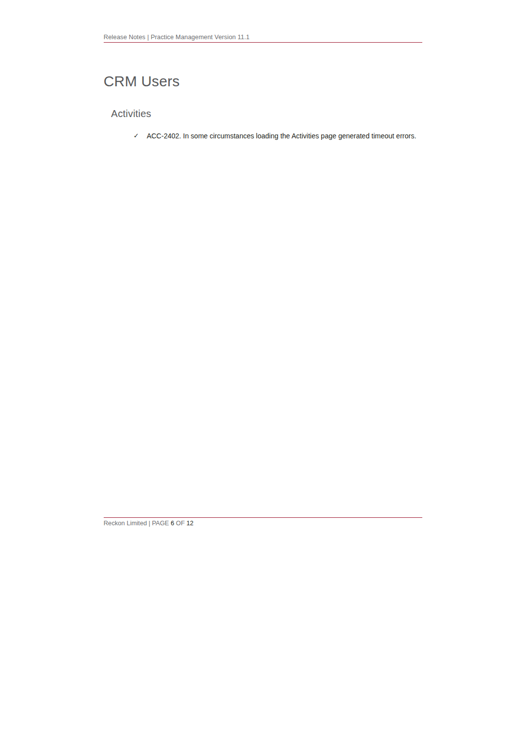Release Notes | Practice Management Version 11.1
CRM Users
Activities
ACC-2402. In some circumstances loading the Activities page generated timeout errors.
Reckon Limited | PAGE 6 OF 12